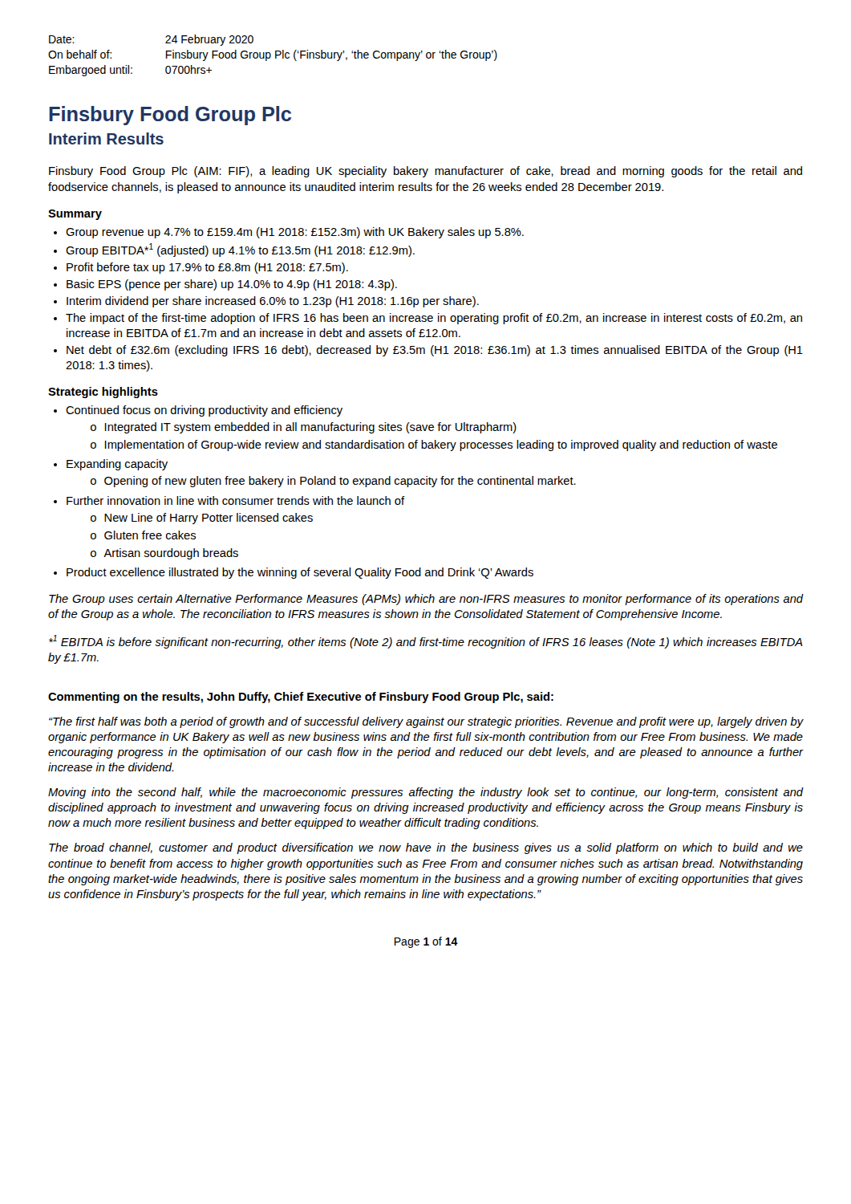| Date: | 24 February 2020 |
| On behalf of: | Finsbury Food Group Plc (‘Finsbury’, ‘the Company’ or ‘the Group’) |
| Embargoed until: | 0700hrs+ |
Finsbury Food Group Plc
Interim Results
Finsbury Food Group Plc (AIM: FIF), a leading UK speciality bakery manufacturer of cake, bread and morning goods for the retail and foodservice channels, is pleased to announce its unaudited interim results for the 26 weeks ended 28 December 2019.
Summary
Group revenue up 4.7% to £159.4m (H1 2018: £152.3m) with UK Bakery sales up 5.8%.
Group EBITDA*1 (adjusted) up 4.1% to £13.5m (H1 2018: £12.9m).
Profit before tax up 17.9% to £8.8m (H1 2018: £7.5m).
Basic EPS (pence per share) up 14.0% to 4.9p (H1 2018: 4.3p).
Interim dividend per share increased 6.0% to 1.23p (H1 2018: 1.16p per share).
The impact of the first-time adoption of IFRS 16 has been an increase in operating profit of £0.2m, an increase in interest costs of £0.2m, an increase in EBITDA of £1.7m and an increase in debt and assets of £12.0m.
Net debt of £32.6m (excluding IFRS 16 debt), decreased by £3.5m (H1 2018: £36.1m) at 1.3 times annualised EBITDA of the Group (H1 2018: 1.3 times).
Strategic highlights
Continued focus on driving productivity and efficiency
Integrated IT system embedded in all manufacturing sites (save for Ultrapharm)
Implementation of Group-wide review and standardisation of bakery processes leading to improved quality and reduction of waste
Expanding capacity
Opening of new gluten free bakery in Poland to expand capacity for the continental market.
Further innovation in line with consumer trends with the launch of
New Line of Harry Potter licensed cakes
Gluten free cakes
Artisan sourdough breads
Product excellence illustrated by the winning of several Quality Food and Drink ‘Q’ Awards
The Group uses certain Alternative Performance Measures (APMs) which are non-IFRS measures to monitor performance of its operations and of the Group as a whole. The reconciliation to IFRS measures is shown in the Consolidated Statement of Comprehensive Income.
*1 EBITDA is before significant non-recurring, other items (Note 2) and first-time recognition of IFRS 16 leases (Note 1) which increases EBITDA by £1.7m.
Commenting on the results, John Duffy, Chief Executive of Finsbury Food Group Plc, said:
“The first half was both a period of growth and of successful delivery against our strategic priorities. Revenue and profit were up, largely driven by organic performance in UK Bakery as well as new business wins and the first full six-month contribution from our Free From business. We made encouraging progress in the optimisation of our cash flow in the period and reduced our debt levels, and are pleased to announce a further increase in the dividend.
Moving into the second half, while the macroeconomic pressures affecting the industry look set to continue, our long-term, consistent and disciplined approach to investment and unwavering focus on driving increased productivity and efficiency across the Group means Finsbury is now a much more resilient business and better equipped to weather difficult trading conditions.
The broad channel, customer and product diversification we now have in the business gives us a solid platform on which to build and we continue to benefit from access to higher growth opportunities such as Free From and consumer niches such as artisan bread. Notwithstanding the ongoing market-wide headwinds, there is positive sales momentum in the business and a growing number of exciting opportunities that gives us confidence in Finsbury’s prospects for the full year, which remains in line with expectations.”
Page 1 of 14